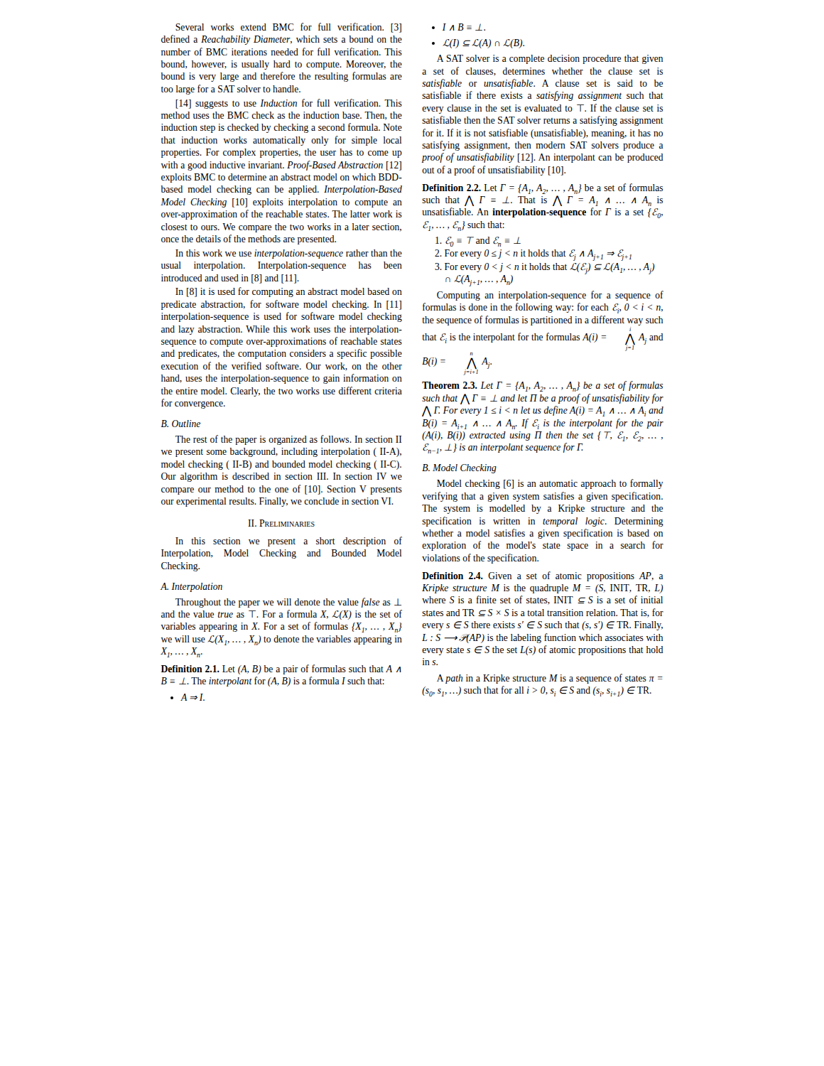Several works extend BMC for full verification. [3] defined a Reachability Diameter, which sets a bound on the number of BMC iterations needed for full verification. This bound, however, is usually hard to compute. Moreover, the bound is very large and therefore the resulting formulas are too large for a SAT solver to handle.
[14] suggests to use Induction for full verification. This method uses the BMC check as the induction base. Then, the induction step is checked by checking a second formula. Note that induction works automatically only for simple local properties. For complex properties, the user has to come up with a good inductive invariant. Proof-Based Abstraction [12] exploits BMC to determine an abstract model on which BDD-based model checking can be applied. Interpolation-Based Model Checking [10] exploits interpolation to compute an over-approximation of the reachable states. The latter work is closest to ours. We compare the two works in a later section, once the details of the methods are presented.
In this work we use interpolation-sequence rather than the usual interpolation. Interpolation-sequence has been introduced and used in [8] and [11].
In [8] it is used for computing an abstract model based on predicate abstraction, for software model checking. In [11] interpolation-sequence is used for software model checking and lazy abstraction. While this work uses the interpolation-sequence to compute over-approximations of reachable states and predicates, the computation considers a specific possible execution of the verified software. Our work, on the other hand, uses the interpolation-sequence to gain information on the entire model. Clearly, the two works use different criteria for convergence.
B. Outline
The rest of the paper is organized as follows. In section II we present some background, including interpolation ( II-A), model checking ( II-B) and bounded model checking ( II-C). Our algorithm is described in section III. In section IV we compare our method to the one of [10]. Section V presents our experimental results. Finally, we conclude in section VI.
II. Preliminaries
In this section we present a short description of Interpolation, Model Checking and Bounded Model Checking.
A. Interpolation
Throughout the paper we will denote the value false as ⊥ and the value true as ⊤. For a formula X, ℒ(X) is the set of variables appearing in X. For a set of formulas {X1, … , Xn} we will use ℒ(X1, … , Xn) to denote the variables appearing in X1, … , Xn.
Definition 2.1. Let (A, B) be a pair of formulas such that A ∧ B ≡ ⊥. The interpolant for (A, B) is a formula I such that:
A ⇒ I.
I ∧ B ≡ ⊥.
ℒ(I) ⊆ ℒ(A) ∩ ℒ(B).
A SAT solver is a complete decision procedure that given a set of clauses, determines whether the clause set is satisfiable or unsatisfiable. A clause set is said to be satisfiable if there exists a satisfying assignment such that every clause in the set is evaluated to ⊤. If the clause set is satisfiable then the SAT solver returns a satisfying assignment for it. If it is not satisfiable (unsatisfiable), meaning, it has no satisfying assignment, then modern SAT solvers produce a proof of unsatisfiability [12]. An interpolant can be produced out of a proof of unsatisfiability [10].
Definition 2.2. Let Γ = {A1, A2, … , An} be a set of formulas such that ⋀ Γ ≡ ⊥. That is ⋀ Γ = A1 ∧ … ∧ An is unsatisfiable. An interpolation-sequence for Γ is a set {ℰ0, ℰ1, … , ℰn} such that:
ℰ0 ≡ ⊤ and ℰn ≡ ⊥
For every 0 ≤ j < n it holds that ℰj ∧ Aj+1 ⇒ ℰj+1
For every 0 < j < n it holds that ℒ(ℰj) ⊆ ℒ(A1, … , Aj) ∩ ℒ(Aj+1, … , An)
Computing an interpolation-sequence for a sequence of formulas is done in the following way: for each ℰi, 0 < i < n, the sequence of formulas is partitioned in a different way such that ℰi is the interpolant for the formulas A(i) = i⋀j=1 Aj and B(i) = n⋀j=i+1 Aj.
Theorem 2.3. Let Γ = {A1, A2, … , An} be a set of formulas such that ⋀ Γ ≡ ⊥ and let Π be a proof of unsatisfiability for ⋀ Γ. For every 1 ≤ i < n let us define A(i) = A1 ∧ … ∧ Ai and B(i) = Ai+1 ∧ … ∧ An. If ℰi is the interpolant for the pair (A(i), B(i)) extracted using Π then the set {⊤, ℰ1, ℰ2, … , ℰn−1, ⊥} is an interpolant sequence for Γ.
B. Model Checking
Model checking [6] is an automatic approach to formally verifying that a given system satisfies a given specification. The system is modelled by a Kripke structure and the specification is written in temporal logic. Determining whether a model satisfies a given specification is based on exploration of the model's state space in a search for violations of the specification.
Definition 2.4. Given a set of atomic propositions AP, a Kripke structure M is the quadruple M = (S, INIT, TR, L) where S is a finite set of states, INIT ⊆ S is a set of initial states and TR ⊆ S × S is a total transition relation. That is, for every s ∈ S there exists s′ ∈ S such that (s, s′) ∈ TR. Finally, L : S ⟶ 𝒫(AP) is the labeling function which associates with every state s ∈ S the set L(s) of atomic propositions that hold in s.
A path in a Kripke structure M is a sequence of states π = (s0, s1, …) such that for all i > 0, si ∈ S and (si, si+1) ∈ TR.